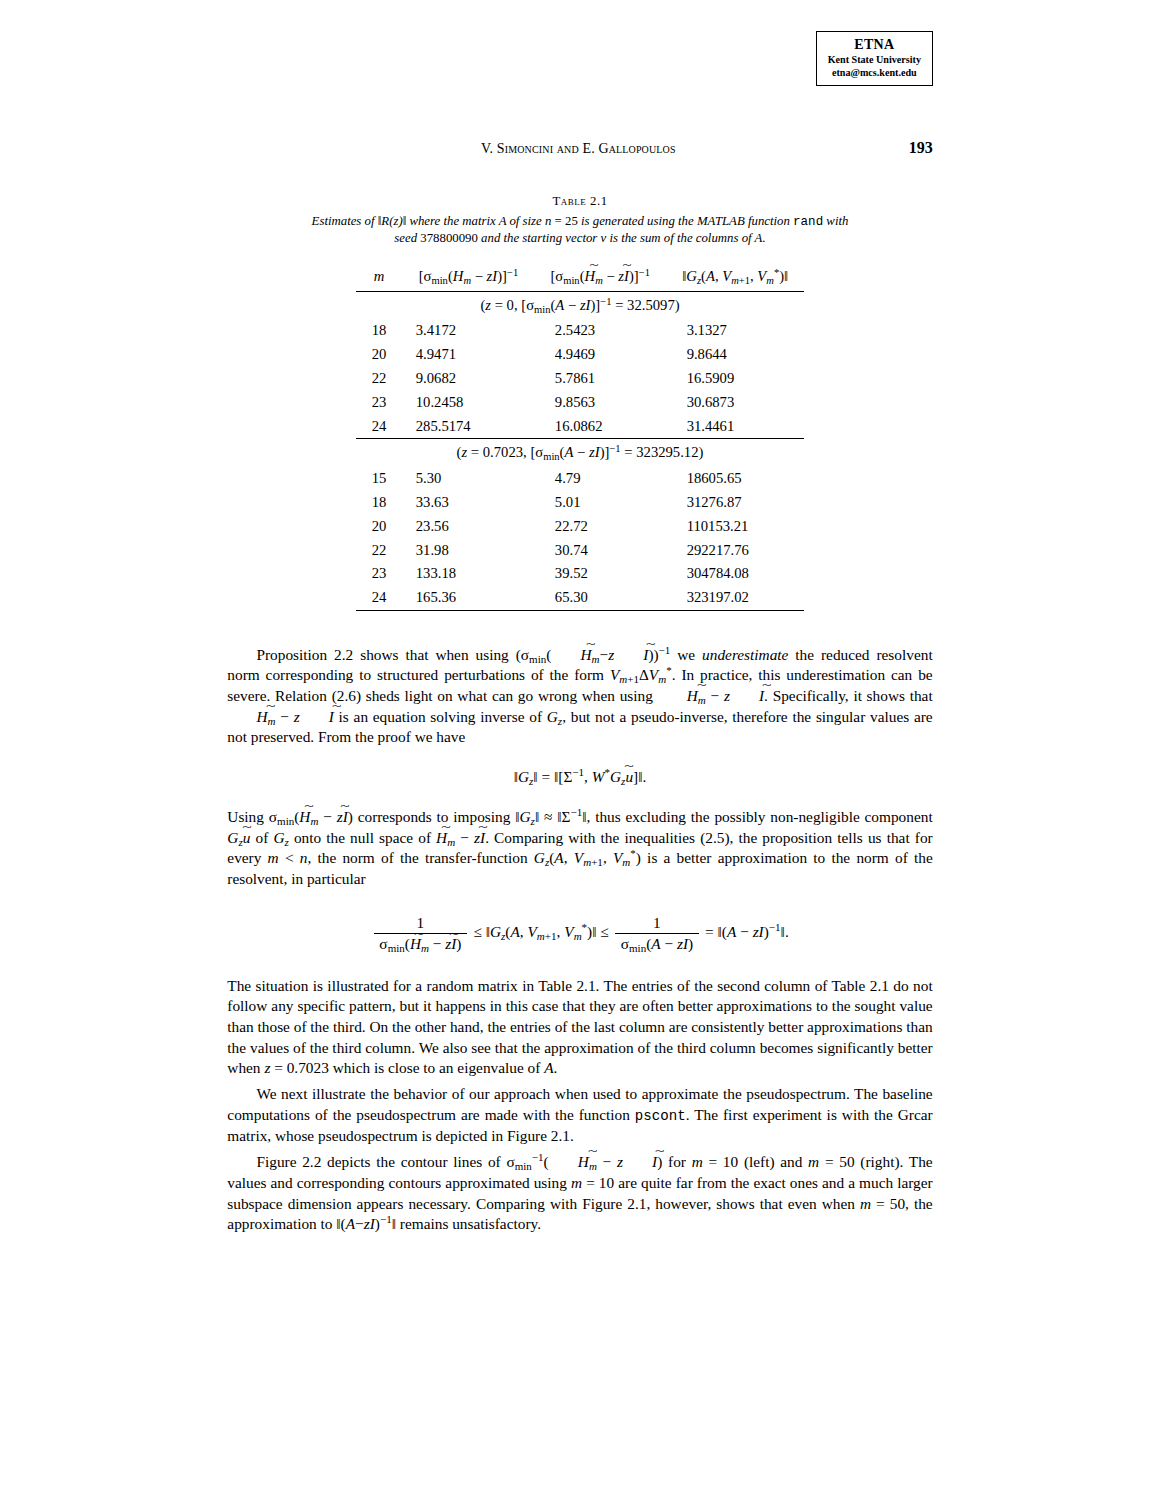ETNA Kent State University etna@mcs.kent.edu
V. Simoncini and E. Gallopoulos 193
Table 2.1
Estimates of ‖R(z)‖ where the matrix A of size n = 25 is generated using the MATLAB function rand with seed 378800090 and the starting vector v is the sum of the columns of A.
| m | [ σ min ( H m − zI )] −1 | [ σ min ( ~ H m − z ~ I )] −1 | ‖ G z ( A , V m +1 , V m * )‖ |
| --- | --- | --- | --- |
| ( z = 0, [ σ min ( A − zI )] −1 = 32.5097) |
| 18 | 3.4172 | 2.5423 | 3.1327 |
| 20 | 4.9471 | 4.9469 | 9.8644 |
| 22 | 9.0682 | 5.7861 | 16.5909 |
| 23 | 10.2458 | 9.8563 | 30.6873 |
| 24 | 285.5174 | 16.0862 | 31.4461 |
| ( z = 0.7023, [ σ min ( A − zI )] −1 = 323295.12) |
| 15 | 5.30 | 4.79 | 18605.65 |
| 18 | 33.63 | 5.01 | 31276.87 |
| 20 | 23.56 | 22.72 | 110153.21 |
| 22 | 31.98 | 30.74 | 292217.76 |
| 23 | 133.18 | 39.52 | 304784.08 |
| 24 | 165.36 | 65.30 | 323197.02 |
Proposition 2.2 shows that when using (σmin(~Hm−z~I))−1 we underestimate the reduced resolvent norm corresponding to structured perturbations of the form Vm+1ΔVm*. In practice, this underestimation can be severe. Relation (2.6) sheds light on what can go wrong when using ~Hm − z~I. Specifically, it shows that ~Hm − z~I is an equation solving inverse of Gz, but not a pseudo-inverse, therefore the singular values are not preserved. From the proof we have
‖Gz‖ = ‖[Σ−1, W*Gz~u]‖.
Using σmin(~Hm − z~I) corresponds to imposing ‖Gz‖ ≈ ‖Σ−1‖, thus excluding the pos­sibly non-negligible component Gz~u of Gz onto the null space of ~Hm − z~I. Comparing with the inequalities (2.5), the proposition tells us that for every m < n, the norm of the transfer-function Gz(A, Vm+1, Vm*) is a better approximation to the norm of the resolvent, in particular
1 σmin(~Hm − z~I) ≤ ‖Gz(A, Vm+1, Vm*)‖ ≤ 1 σmin(A − zI) = ‖(A − zI)−1‖.
The situation is illustrated for a random matrix in Table 2.1. The entries of the second column of Table 2.1 do not follow any specific pattern, but it happens in this case that they are often better approximations to the sought value than those of the third. On the other hand, the entries of the last column are consistently better approximations than the values of the third column. We also see that the approximation of the third column becomes significantly better when z = 0.7023 which is close to an eigenvalue of A.
We next illustrate the behavior of our approach when used to approximate the pseu­dospectrum. The baseline computations of the pseudospectrum are made with the function pscont. The first experiment is with the Grcar matrix, whose pseudospectrum is depicted in Figure 2.1.
Figure 2.2 depicts the contour lines of σmin−1(~Hm − z~I) for m = 10 (left) and m = 50 (right). The values and corresponding contours approximated using m = 10 are quite far from the exact ones and a much larger subspace dimension appears necessary. Comparing with Figure 2.1, however, shows that even when m = 50, the approximation to ‖(A−zI)−1‖ remains unsatisfactory.